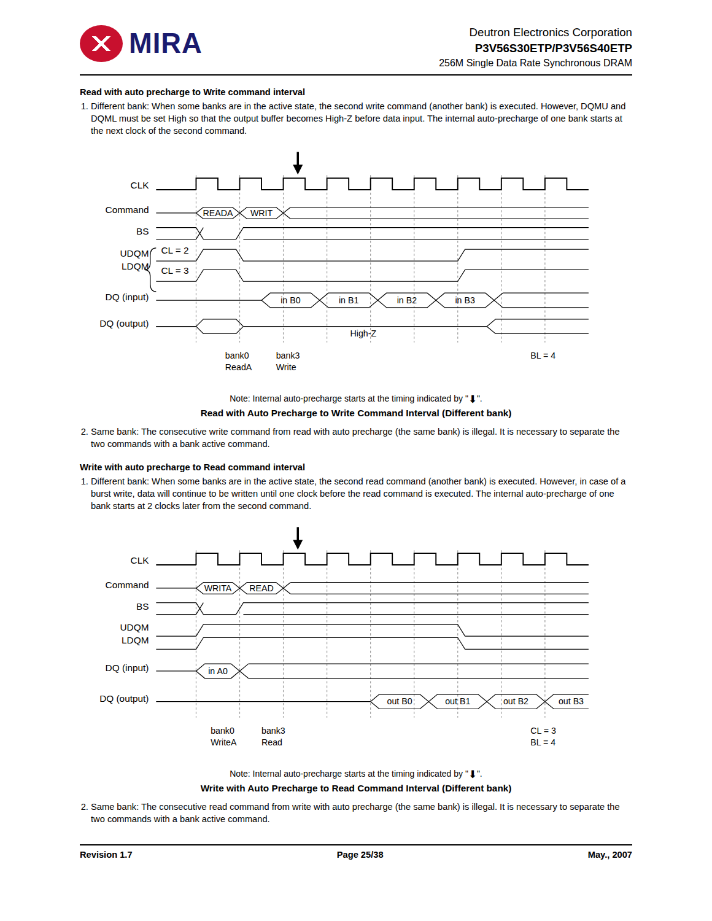MIRA
Deutron Electronics Corporation
P3V56S30ETP/P3V56S40ETP
256M Single Data Rate Synchronous DRAM
Read with auto precharge to Write command interval
Different bank: When some banks are in the active state, the second write command (another bank) is executed. However, DQMU and DQML must be set High so that the output buffer becomes High-Z before data input. The internal auto-precharge of one bank starts at the next clock of the second command.
CLK Command BS UDQM LDQM CL = 2 CL = 3 DQ (input) DQ (output) READA WRIT in B0 in B1 in B2 in B3 High-Z bank0 ReadA bank3 Write BL = 4
Note: Internal auto-precharge starts at the timing indicated by "⬇".
Read with Auto Precharge to Write Command Interval (Different bank)
Same bank: The consecutive write command from read with auto precharge (the same bank) is illegal. It is necessary to separate the two commands with a bank active command.
Write with auto precharge to Read command interval
Different bank: When some banks are in the active state, the second read command (another bank) is executed. However, in case of a burst write, data will continue to be written until one clock before the read command is executed. The internal auto-precharge of one bank starts at 2 clocks later from the second command.
CLK Command BS UDQM LDQM DQ (input) DQ (output) WRITA READ in A0 out B0 out B1 out B2 out B3 bank0 WriteA bank3 Read CL = 3 BL = 4
Note: Internal auto-precharge starts at the timing indicated by "⬇".
Write with Auto Precharge to Read Command Interval (Different bank)
Same bank: The consecutive read command from write with auto precharge (the same bank) is illegal. It is necessary to separate the two commands with a bank active command.
Revision 1.7
Page 25/38
May., 2007